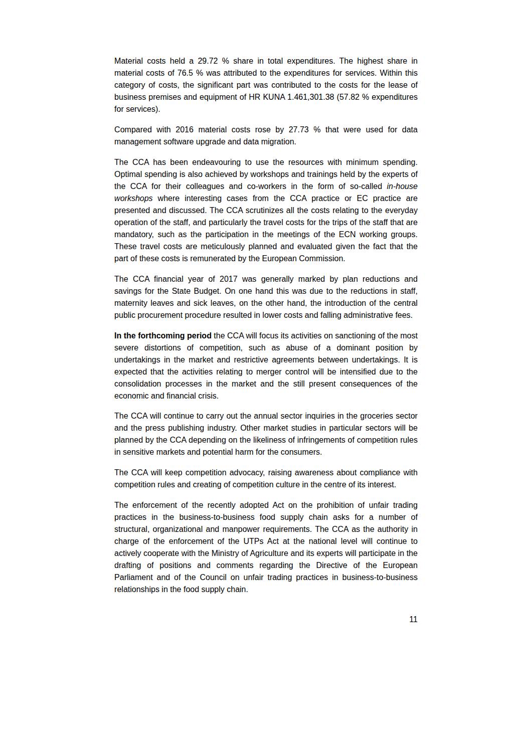Material costs held a 29.72 % share in total expenditures. The highest share in material costs of 76.5 % was attributed to the expenditures for services. Within this category of costs, the significant part was contributed to the costs for the lease of business premises and equipment of HR KUNA 1.461,301.38 (57.82 % expenditures for services).
Compared with 2016 material costs rose by 27.73 % that were used for data management software upgrade and data migration.
The CCA has been endeavouring to use the resources with minimum spending. Optimal spending is also achieved by workshops and trainings held by the experts of the CCA for their colleagues and co-workers in the form of so-called in-house workshops where interesting cases from the CCA practice or EC practice are presented and discussed. The CCA scrutinizes all the costs relating to the everyday operation of the staff, and particularly the travel costs for the trips of the staff that are mandatory, such as the participation in the meetings of the ECN working groups. These travel costs are meticulously planned and evaluated given the fact that the part of these costs is remunerated by the European Commission.
The CCA financial year of 2017 was generally marked by plan reductions and savings for the State Budget. On one hand this was due to the reductions in staff, maternity leaves and sick leaves, on the other hand, the introduction of the central public procurement procedure resulted in lower costs and falling administrative fees.
In the forthcoming period the CCA will focus its activities on sanctioning of the most severe distortions of competition, such as abuse of a dominant position by undertakings in the market and restrictive agreements between undertakings. It is expected that the activities relating to merger control will be intensified due to the consolidation processes in the market and the still present consequences of the economic and financial crisis.
The CCA will continue to carry out the annual sector inquiries in the groceries sector and the press publishing industry. Other market studies in particular sectors will be planned by the CCA depending on the likeliness of infringements of competition rules in sensitive markets and potential harm for the consumers.
The CCA will keep competition advocacy, raising awareness about compliance with competition rules and creating of competition culture in the centre of its interest.
The enforcement of the recently adopted Act on the prohibition of unfair trading practices in the business-to-business food supply chain asks for a number of structural, organizational and manpower requirements. The CCA as the authority in charge of the enforcement of the UTPs Act at the national level will continue to actively cooperate with the Ministry of Agriculture and its experts will participate in the drafting of positions and comments regarding the Directive of the European Parliament and of the Council on unfair trading practices in business-to-business relationships in the food supply chain.
11